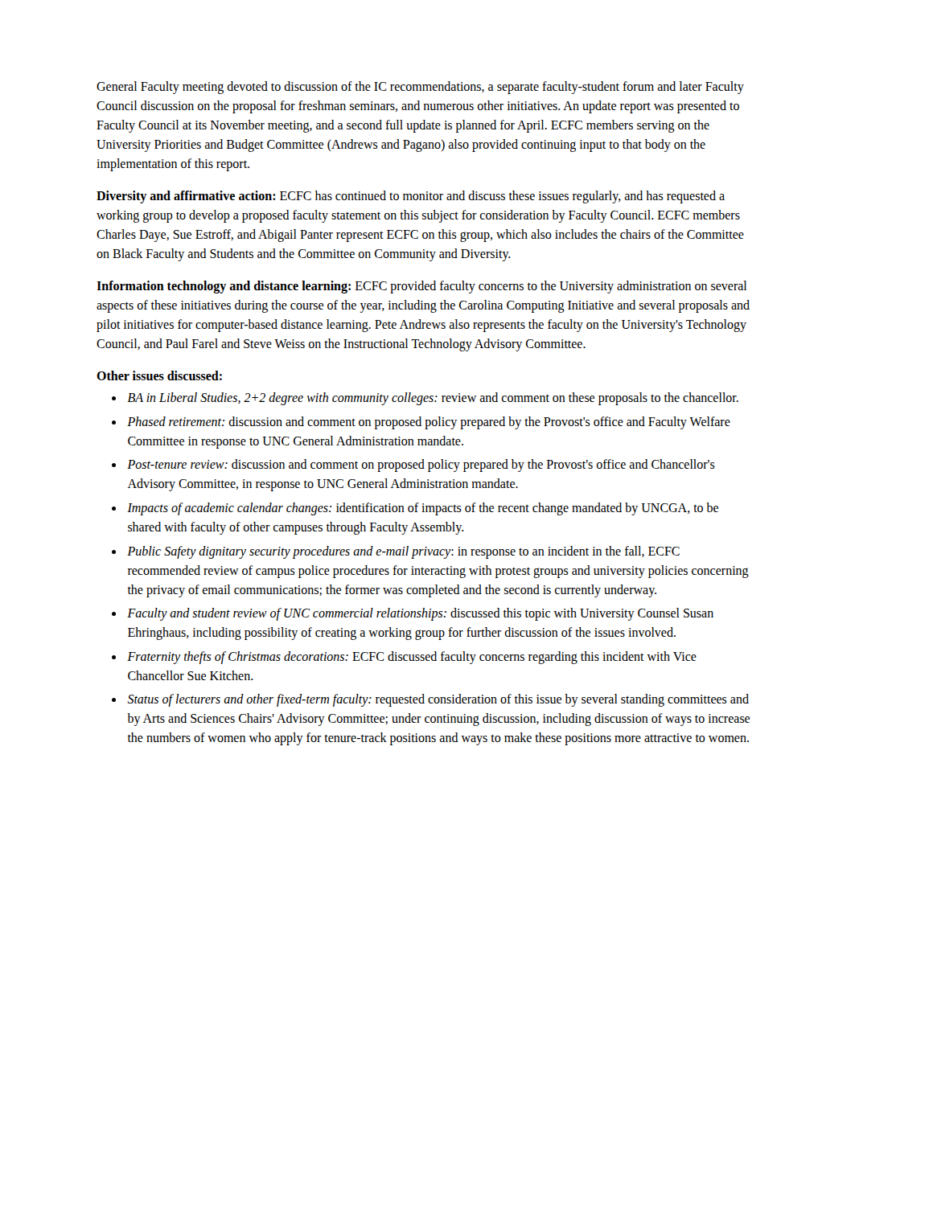General Faculty meeting devoted to discussion of the IC recommendations, a separate faculty-student forum and later Faculty Council discussion on the proposal for freshman seminars, and numerous other initiatives. An update report was presented to Faculty Council at its November meeting, and a second full update is planned for April. ECFC members serving on the University Priorities and Budget Committee (Andrews and Pagano) also provided continuing input to that body on the implementation of this report.
Diversity and affirmative action:
ECFC has continued to monitor and discuss these issues regularly, and has requested a working group to develop a proposed faculty statement on this subject for consideration by Faculty Council. ECFC members Charles Daye, Sue Estroff, and Abigail Panter represent ECFC on this group, which also includes the chairs of the Committee on Black Faculty and Students and the Committee on Community and Diversity.
Information technology and distance learning:
ECFC provided faculty concerns to the University administration on several aspects of these initiatives during the course of the year, including the Carolina Computing Initiative and several proposals and pilot initiatives for computer-based distance learning. Pete Andrews also represents the faculty on the University's Technology Council, and Paul Farel and Steve Weiss on the Instructional Technology Advisory Committee.
Other issues discussed:
BA in Liberal Studies, 2+2 degree with community colleges: review and comment on these proposals to the chancellor.
Phased retirement: discussion and comment on proposed policy prepared by the Provost's office and Faculty Welfare Committee in response to UNC General Administration mandate.
Post-tenure review: discussion and comment on proposed policy prepared by the Provost's office and Chancellor's Advisory Committee, in response to UNC General Administration mandate.
Impacts of academic calendar changes: identification of impacts of the recent change mandated by UNCGA, to be shared with faculty of other campuses through Faculty Assembly.
Public Safety dignitary security procedures and e-mail privacy: in response to an incident in the fall, ECFC recommended review of campus police procedures for interacting with protest groups and university policies concerning the privacy of email communications; the former was completed and the second is currently underway.
Faculty and student review of UNC commercial relationships: discussed this topic with University Counsel Susan Ehringhaus, including possibility of creating a working group for further discussion of the issues involved.
Fraternity thefts of Christmas decorations: ECFC discussed faculty concerns regarding this incident with Vice Chancellor Sue Kitchen.
Status of lecturers and other fixed-term faculty: requested consideration of this issue by several standing committees and by Arts and Sciences Chairs' Advisory Committee; under continuing discussion, including discussion of ways to increase the numbers of women who apply for tenure-track positions and ways to make these positions more attractive to women.